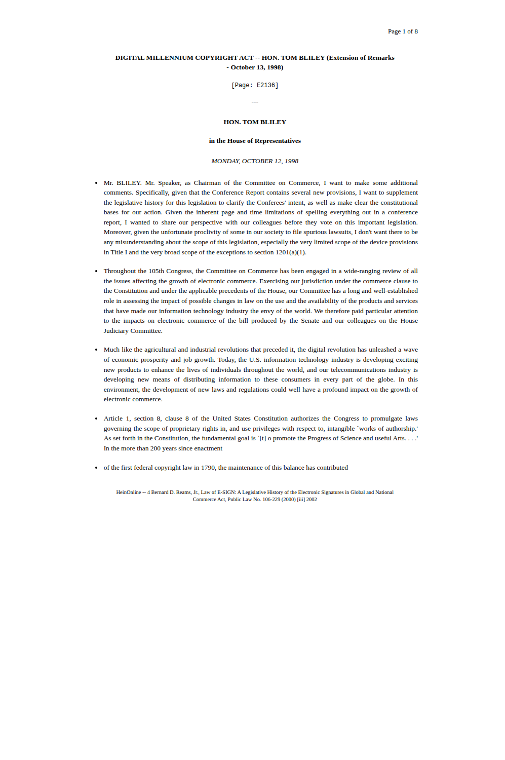Page 1 of 8
DIGITAL MILLENNIUM COPYRIGHT ACT -- HON. TOM BLILEY (Extension of Remarks
- October 13, 1998)
[Page: E2136]
---
HON. TOM BLILEY
in the House of Representatives
MONDAY, OCTOBER 12, 1998
Mr. BLILEY. Mr. Speaker, as Chairman of the Committee on Commerce, I want to make some additional comments. Specifically, given that the Conference Report contains several new provisions, I want to supplement the legislative history for this legislation to clarify the Conferees' intent, as well as make clear the constitutional bases for our action. Given the inherent page and time limitations of spelling everything out in a conference report, I wanted to share our perspective with our colleagues before they vote on this important legislation. Moreover, given the unfortunate proclivity of some in our society to file spurious lawsuits, I don't want there to be any misunderstanding about the scope of this legislation, especially the very limited scope of the device provisions in Title I and the very broad scope of the exceptions to section 1201(a)(1).
Throughout the 105th Congress, the Committee on Commerce has been engaged in a wide-ranging review of all the issues affecting the growth of electronic commerce. Exercising our jurisdiction under the commerce clause to the Constitution and under the applicable precedents of the House, our Committee has a long and well-established role in assessing the impact of possible changes in law on the use and the availability of the products and services that have made our information technology industry the envy of the world. We therefore paid particular attention to the impacts on electronic commerce of the bill produced by the Senate and our colleagues on the House Judiciary Committee.
Much like the agricultural and industrial revolutions that preceded it, the digital revolution has unleashed a wave of economic prosperity and job growth. Today, the U.S. information technology industry is developing exciting new products to enhance the lives of individuals throughout the world, and our telecommunications industry is developing new means of distributing information to these consumers in every part of the globe. In this environment, the development of new laws and regulations could well have a profound impact on the growth of electronic commerce.
Article 1, section 8, clause 8 of the United States Constitution authorizes the Congress to promulgate laws governing the scope of proprietary rights in, and use privileges with respect to, intangible `works of authorship.' As set forth in the Constitution, the fundamental goal is `[t] o promote the Progress of Science and useful Arts. . . .' In the more than 200 years since enactment
of the first federal copyright law in 1790, the maintenance of this balance has contributed
HeinOnline -- 4 Bernard D. Reams, Jr., Law of E-SIGN: A Legislative History of the Electronic Signatures in Global and National Commerce Act, Public Law No. 106-229 (2000) [iii] 2002